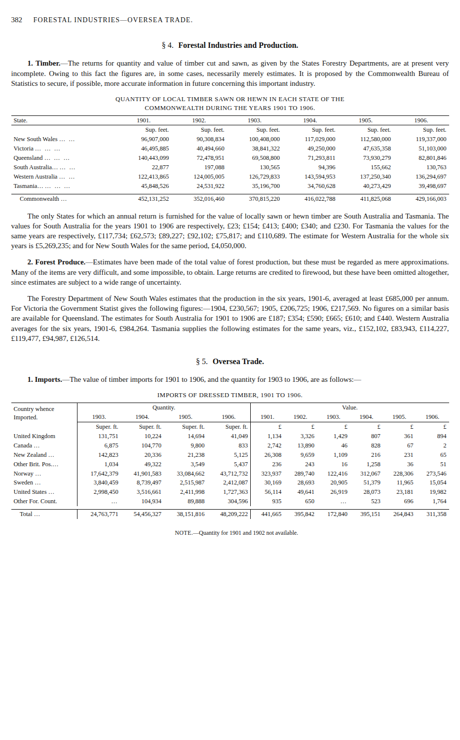382 Forestal Industries—Oversea Trade.
§ 4. Forestal Industries and Production.
1. Timber.—The returns for quantity and value of timber cut and sawn, as given by the States Forestry Departments, are at present very incomplete. Owing to this fact the figures are, in some cases, necessarily merely estimates. It is proposed by the Commonwealth Bureau of Statistics to secure, if possible, more accurate information in future concerning this important industry.
Quantity of Local Timber Sawn or Hewn in each State of the Commonwealth during the Years 1901 to 1906.
| State. | 1901. | 1902. | 1903. | 1904. | 1905. | 1906. |
| --- | --- | --- | --- | --- | --- | --- |
| | Sup. feet. | Sup. feet. | Sup. feet. | Sup. feet. | Sup. feet. | Sup. feet. |
| New South Wales … … | 96,907,000 | 90,308,834 | 100,408,000 | 117,029,000 | 112,580,000 | 119,337,000 |
| Victoria … … … | 46,495,885 | 40,494,660 | 38,841,322 | 49,250,000 | 47,635,358 | 51,103,000 |
| Queensland … … … | 140,443,099 | 72,478,951 | 69,508,800 | 71,293,811 | 73,930,279 | 82,801,846 |
| South Australia… … … | 22,877 | 197,088 | 130,565 | 94,396 | 155,662 | 130,763 |
| Western Australia … … | 122,413,865 | 124,005,005 | 126,729,833 | 143,594,953 | 137,250,340 | 136,294,697 |
| Tasmania… … … … | 45,848,526 | 24,531,922 | 35,196,700 | 34,760,628 | 40,273,429 | 39,498,697 |
| Commonwealth … | 452,131,252 | 352,016,460 | 370,815,220 | 416,022,788 | 411,825,068 | 429,166,003 |
The only States for which an annual return is furnished for the value of locally sawn or hewn timber are South Australia and Tasmania. The values for South Australia for the years 1901 to 1906 are respectively, £23; £154; £413; £400; £340; and £230. For Tasmania the values for the same years are respectively, £117,734; £62,573; £89,227; £92,102; £75,817; and £110,689. The estimate for Western Australia for the whole six years is £5,269,235; and for New South Wales for the same period, £4,050,000.
2. Forest Produce.—Estimates have been made of the total value of forest production, but these must be regarded as mere approximations. Many of the items are very difficult, and some impossible, to obtain. Large returns are credited to firewood, but these have been omitted altogether, since estimates are subject to a wide range of uncertainty.
The Forestry Department of New South Wales estimates that the production in the six years, 1901-6, averaged at least £685,000 per annum. For Victoria the Government Statist gives the following figures:—1904, £230,567; 1905, £206,725; 1906, £217,569. No figures on a similar basis are available for Queensland. The estimates for South Australia for 1901 to 1906 are £187; £354; £590; £665; £610; and £440. Western Australia averages for the six years, 1901-6, £984,264. Tasmania supplies the following estimates for the same years, viz., £152,102, £83,943, £114,227, £119,477, £94,987, £126,514.
§ 5. Oversea Trade.
1. Imports.—The value of timber imports for 1901 to 1906, and the quantity for 1903 to 1906, are as follows:—
Imports of Dressed Timber, 1901 to 1906.
| Country whence Imported. | Quantity. | Value. |
| --- | --- | --- |
| 1903. | 1904. | 1905. | 1906. | 1901. | 1902. | 1903. | 1904. | 1905. | 1906. |
| | Super. ft. | Super. ft. | Super. ft. | Super. ft. | £ | £ | £ | £ | £ | £ |
| United Kingdom | 131,751 | 10,224 | 14,694 | 41,049 | 1,134 | 3,326 | 1,429 | 807 | 361 | 894 |
| Canada … | 6,875 | 104,770 | 9,800 | 833 | 2,742 | 13,890 | 46 | 828 | 67 | 2 |
| New Zealand … | 142,823 | 20,336 | 21,238 | 5,125 | 26,308 | 9,659 | 1,109 | 216 | 231 | 65 |
| Other Brit. Pos.… | 1,034 | 49,322 | 3,549 | 5,437 | 236 | 243 | 16 | 1,258 | 36 | 51 |
| Norway … | 17,642,379 | 41,901,583 | 33,084,662 | 43,712,732 | 323,937 | 289,740 | 122,416 | 312,067 | 228,306 | 273,546 |
| Sweden … | 3,840,459 | 8,739,497 | 2,515,987 | 2,412,087 | 30,169 | 28,693 | 20,905 | 51,379 | 11,965 | 15,054 |
| United States … | 2,998,450 | 3,516,661 | 2,411,998 | 1,727,363 | 56,114 | 49,641 | 26,919 | 28,073 | 23,181 | 19,982 |
| Other For. Count. | … | 104,934 | 89,888 | 304,596 | 935 | 650 | … | 523 | 696 | 1,764 |
| Total … | 24,763,771 | 54,456,327 | 38,151,816 | 48,209,222 | 441,665 | 395,842 | 172,840 | 395,151 | 264,843 | 311,358 |
Note.—Quantity for 1901 and 1902 not available.